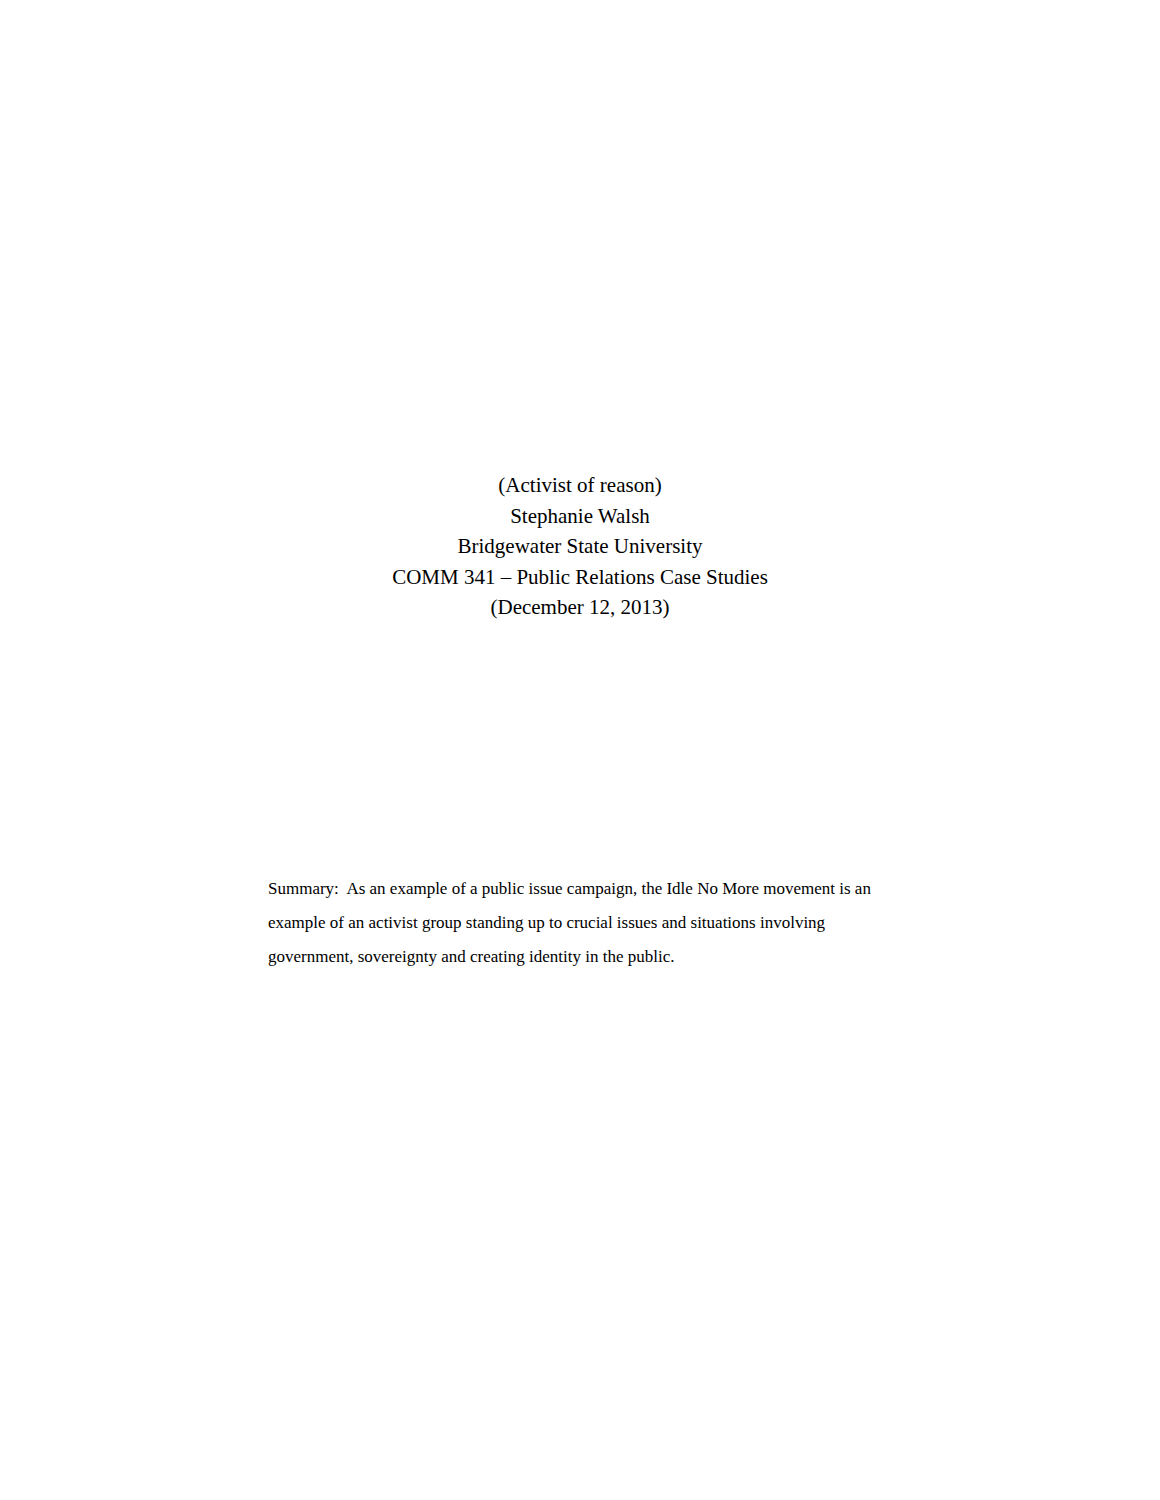(Activist of reason)
Stephanie Walsh
Bridgewater State University
COMM 341 – Public Relations Case Studies
(December 12, 2013)
Summary: As an example of a public issue campaign, the Idle No More movement is an example of an activist group standing up to crucial issues and situations involving government, sovereignty and creating identity in the public.